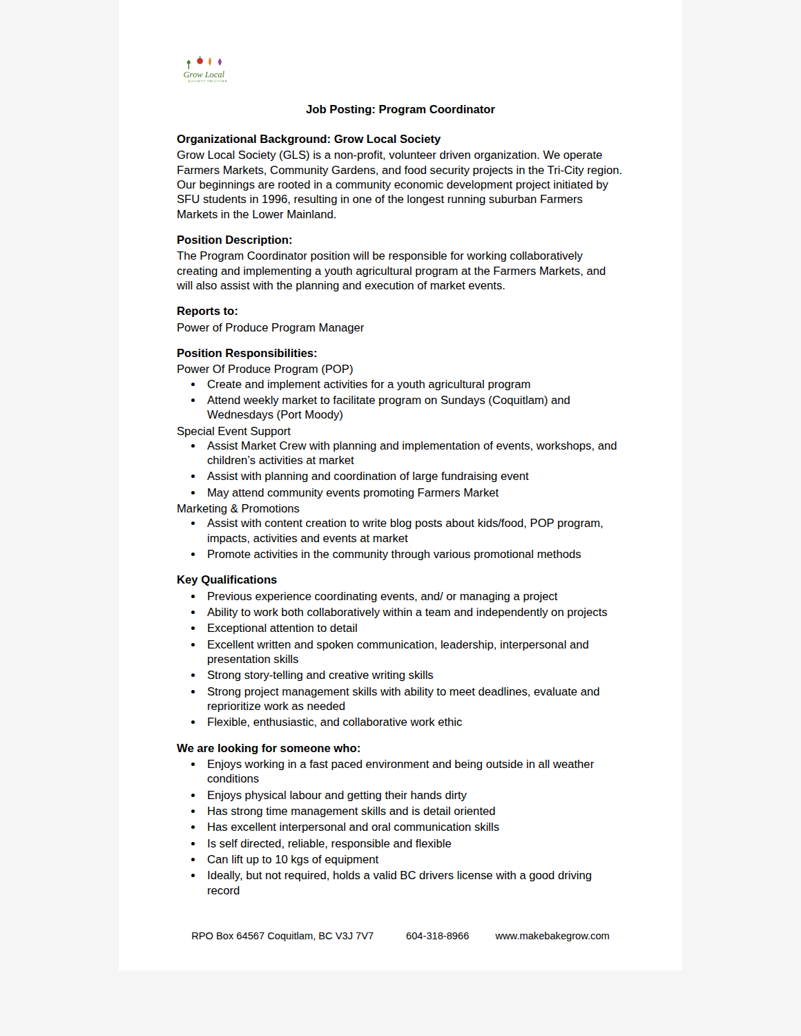Job Posting: Program Coordinator
Organizational Background: Grow Local Society
Grow Local Society (GLS) is a non-profit, volunteer driven organization. We operate Farmers Markets, Community Gardens, and food security projects in the Tri-City region. Our beginnings are rooted in a community economic development project initiated by SFU students in 1996, resulting in one of the longest running suburban Farmers Markets in the Lower Mainland.
Position Description:
The Program Coordinator position will be responsible for working collaboratively creating and implementing a youth agricultural program at the Farmers Markets, and will also assist with the planning and execution of market events.
Reports to:
Power of Produce Program Manager
Position Responsibilities:
Power Of Produce Program (POP)
Create and implement activities for a youth agricultural program
Attend weekly market to facilitate program on Sundays (Coquitlam) and Wednesdays (Port Moody)
Special Event Support
Assist Market Crew with planning and implementation of events, workshops, and children’s activities at market
Assist with planning and coordination of large fundraising event
May attend community events promoting Farmers Market
Marketing & Promotions
Assist with content creation to write blog posts about kids/food, POP program, impacts, activities and events at market
Promote activities in the community through various promotional methods
Key Qualifications
Previous experience coordinating events, and/ or managing a project
Ability to work both collaboratively within a team and independently on projects
Exceptional attention to detail
Excellent written and spoken communication, leadership, interpersonal and presentation skills
Strong story-telling and creative writing skills
Strong project management skills with ability to meet deadlines, evaluate and reprioritize work as needed
Flexible, enthusiastic, and collaborative work ethic
We are looking for someone who:
Enjoys working in a fast paced environment and being outside in all weather conditions
Enjoys physical labour and getting their hands dirty
Has strong time management skills and is detail oriented
Has excellent interpersonal and oral communication skills
Is self directed, reliable, responsible and flexible
Can lift up to 10 kgs of equipment
Ideally, but not required, holds a valid BC drivers license with a good driving record
RPO Box 64567 Coquitlam, BC V3J 7V7 604-318-8966 www.makebakegrow.com